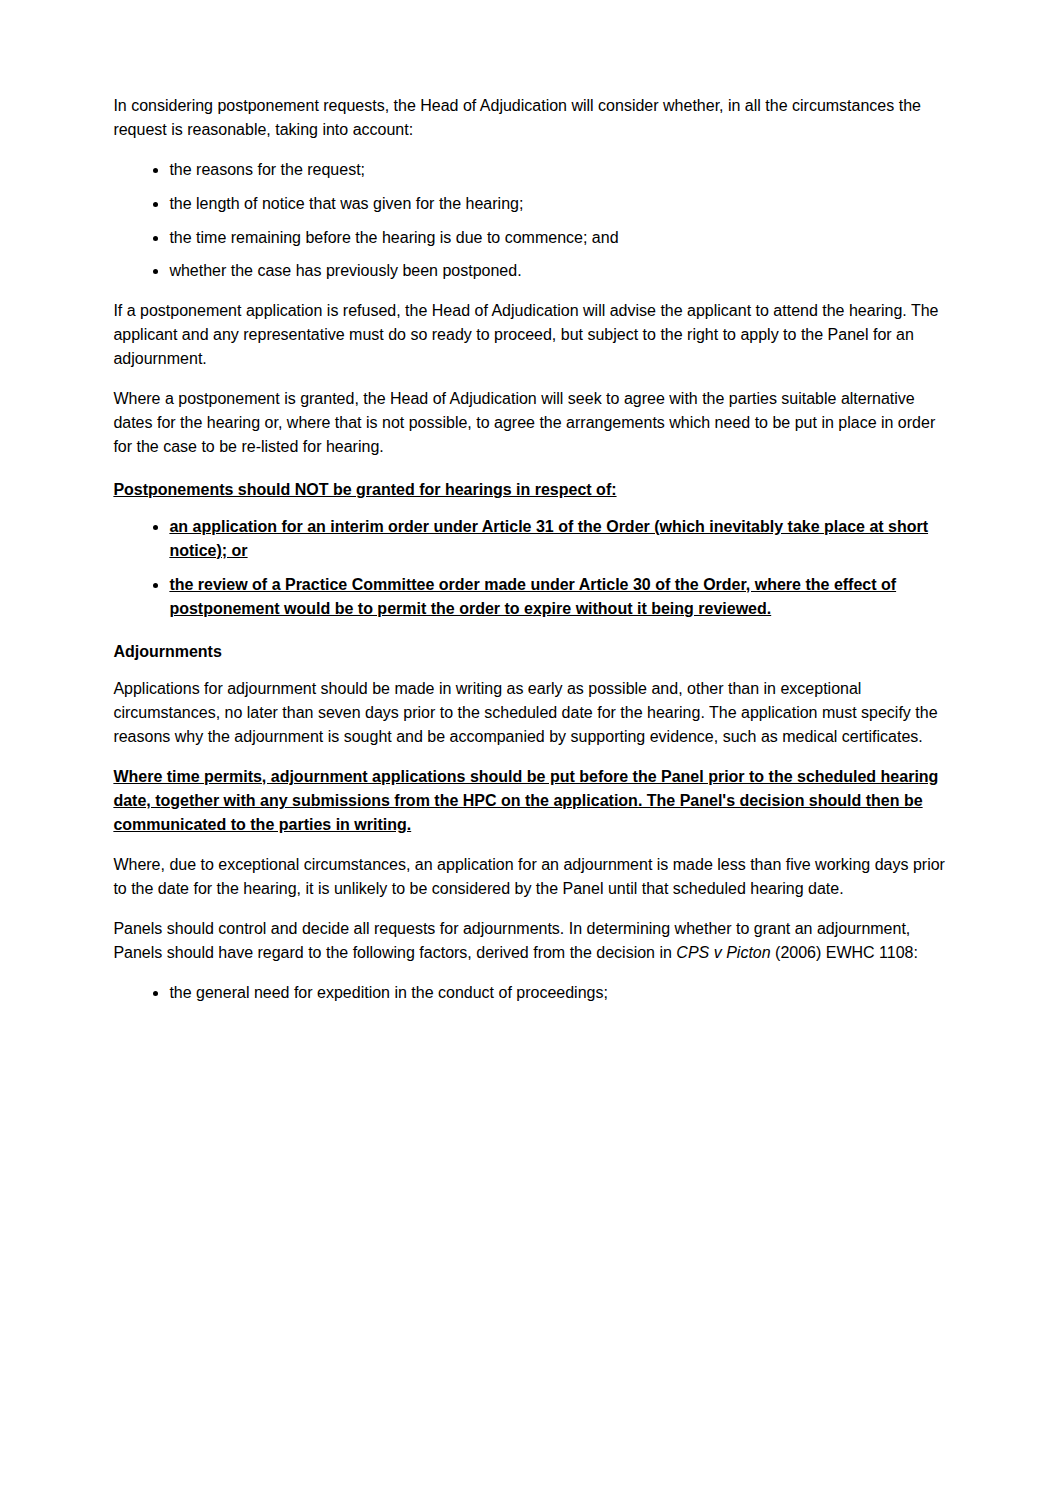In considering postponement requests, the Head of Adjudication will consider whether, in all the circumstances the request is reasonable, taking into account:
the reasons for the request;
the length of notice that was given for the hearing;
the time remaining before the hearing is due to commence; and
whether the case has previously been postponed.
If a postponement application is refused, the Head of Adjudication will advise the applicant to attend the hearing. The applicant and any representative must do so ready to proceed, but subject to the right to apply to the Panel for an adjournment.
Where a postponement is granted, the Head of Adjudication will seek to agree with the parties suitable alternative dates for the hearing or, where that is not possible, to agree the arrangements which need to be put in place in order for the case to be re-listed for hearing.
Postponements should NOT be granted for hearings in respect of:
an application for an interim order under Article 31 of the Order (which inevitably take place at short notice); or
the review of a Practice Committee order made under Article 30 of the Order, where the effect of postponement would be to permit the order to expire without it being reviewed.
Adjournments
Applications for adjournment should be made in writing as early as possible and, other than in exceptional circumstances, no later than seven days prior to the scheduled date for the hearing. The application must specify the reasons why the adjournment is sought and be accompanied by supporting evidence, such as medical certificates.
Where time permits, adjournment applications should be put before the Panel prior to the scheduled hearing date, together with any submissions from the HPC on the application. The Panel's decision should then be communicated to the parties in writing.
Where, due to exceptional circumstances, an application for an adjournment is made less than five working days prior to the date for the hearing, it is unlikely to be considered by the Panel until that scheduled hearing date.
Panels should control and decide all requests for adjournments. In determining whether to grant an adjournment, Panels should have regard to the following factors, derived from the decision in CPS v Picton (2006) EWHC 1108:
the general need for expedition in the conduct of proceedings;